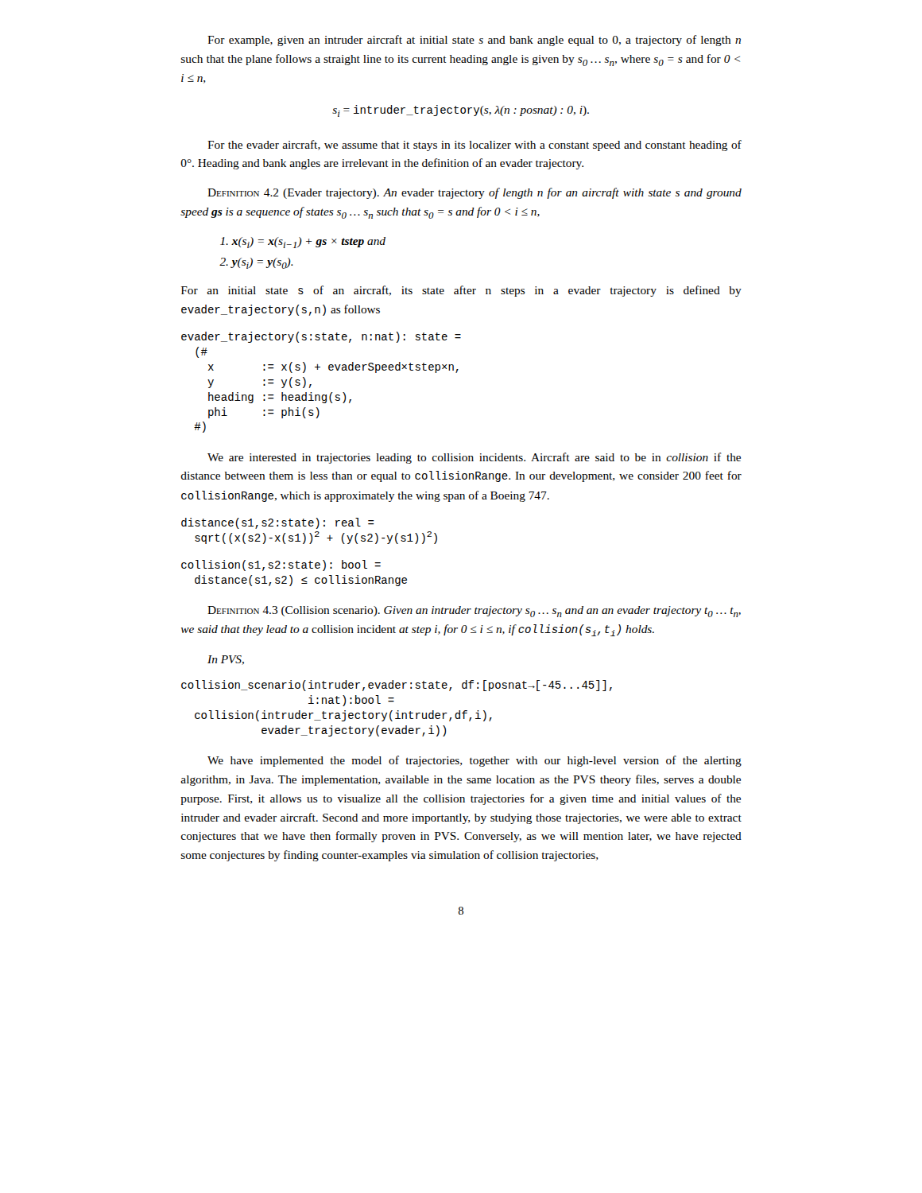For example, given an intruder aircraft at initial state s and bank angle equal to 0, a trajectory of length n such that the plane follows a straight line to its current heading angle is given by s0 … sn, where s0 = s and for 0 < i ≤ n,
si = intruder_trajectory(s, λ(n : posnat) : 0, i).
For the evader aircraft, we assume that it stays in its localizer with a constant speed and constant heading of 0°. Heading and bank angles are irrelevant in the definition of an evader trajectory.
Definition 4.2 (Evader trajectory). An evader trajectory of length n for an aircraft with state s and ground speed gs is a sequence of states s0 … sn such that s0 = s and for 0 < i ≤ n,
1. x(si) = x(si−1) + gs × tstep and
2. y(si) = y(s0).
For an initial state s of an aircraft, its state after n steps in a evader trajectory is defined by evader_trajectory(s,n) as follows
evader_trajectory(s:state, n:nat): state = (# x := x(s) + evaderSpeed×tstep×n, y := y(s), heading := heading(s), phi := phi(s) #)
We are interested in trajectories leading to collision incidents. Aircraft are said to be in collision if the distance between them is less than or equal to collisionRange. In our development, we consider 200 feet for collisionRange, which is approximately the wing span of a Boeing 747.
distance(s1,s2:state): real = sqrt((x(s2)-x(s1))2 + (y(s2)-y(s1))2)
collision(s1,s2:state): bool = distance(s1,s2) ≤ collisionRange
Definition 4.3 (Collision scenario). Given an intruder trajectory s0 … sn and an an evader trajectory t0 … tn, we said that they lead to a collision incident at step i, for 0 ≤ i ≤ n, if collision(si,ti) holds.
In PVS,
collision_scenario(intruder,evader:state, df:[posnat→[-45...45]], i:nat):bool = collision(intruder_trajectory(intruder,df,i), evader_trajectory(evader,i))
We have implemented the model of trajectories, together with our high-level version of the alerting algorithm, in Java. The implementation, available in the same location as the PVS theory files, serves a double purpose. First, it allows us to visualize all the collision trajectories for a given time and initial values of the intruder and evader aircraft. Second and more importantly, by studying those trajectories, we were able to extract conjectures that we have then formally proven in PVS. Conversely, as we will mention later, we have rejected some conjectures by finding counter-examples via simulation of collision trajectories,
8